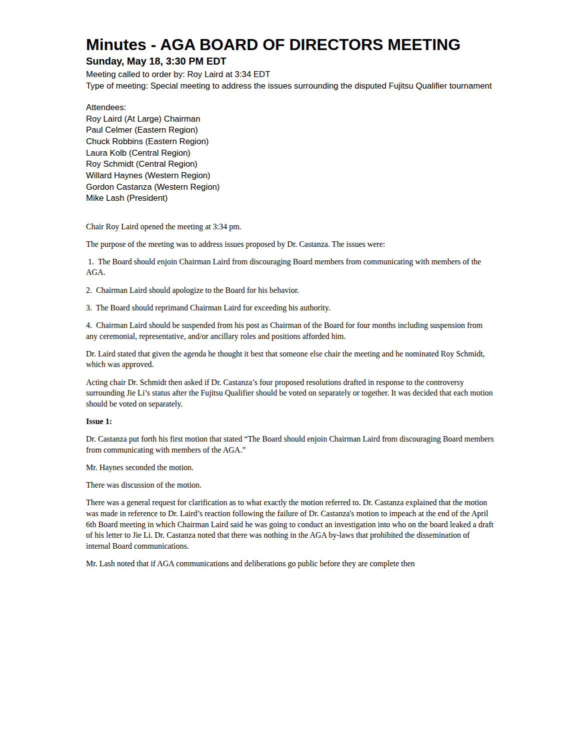Minutes - AGA BOARD OF DIRECTORS MEETING
Sunday, May 18, 3:30 PM EDT
Meeting called to order by: Roy Laird at 3:34 EDT
Type of meeting: Special meeting to address the issues surrounding the disputed Fujitsu Qualifier tournament
Attendees: Roy Laird (At Large) Chairman
Paul Celmer (Eastern Region)
Chuck Robbins (Eastern Region)
Laura Kolb (Central Region)
Roy Schmidt (Central Region)
Willard Haynes (Western Region)
Gordon Castanza (Western Region)
Mike Lash (President)
Chair Roy Laird opened the meeting at 3:34 pm.
The purpose of the meeting was to address issues proposed by Dr. Castanza. The issues were:
1. The Board should enjoin Chairman Laird from discouraging Board members from communicating with members of the AGA.
2. Chairman Laird should apologize to the Board for his behavior.
3. The Board should reprimand Chairman Laird for exceeding his authority.
4. Chairman Laird should be suspended from his post as Chairman of the Board for four months including suspension from any ceremonial, representative, and/or ancillary roles and positions afforded him.
Dr. Laird stated that given the agenda he thought it best that someone else chair the meeting and he nominated Roy Schmidt, which was approved.
Acting chair Dr. Schmidt then asked if Dr. Castanza’s four proposed resolutions drafted in response to the controversy surrounding Jie Li’s status after the Fujitsu Qualifier should be voted on separately or together. It was decided that each motion should be voted on separately.
Issue 1:
Dr. Castanza put forth his first motion that stated “The Board should enjoin Chairman Laird from discouraging Board members from communicating with members of the AGA.”
Mr. Haynes seconded the motion.
There was discussion of the motion.
There was a general request for clarification as to what exactly the motion referred to. Dr. Castanza explained that the motion was made in reference to Dr. Laird’s reaction following the failure of Dr. Castanza's motion to impeach at the end of the April 6th Board meeting in which Chairman Laird said he was going to conduct an investigation into who on the board leaked a draft of his letter to Jie Li. Dr. Castanza noted that there was nothing in the AGA by-laws that prohibited the dissemination of internal Board communications.
Mr. Lash noted that if AGA communications and deliberations go public before they are complete then